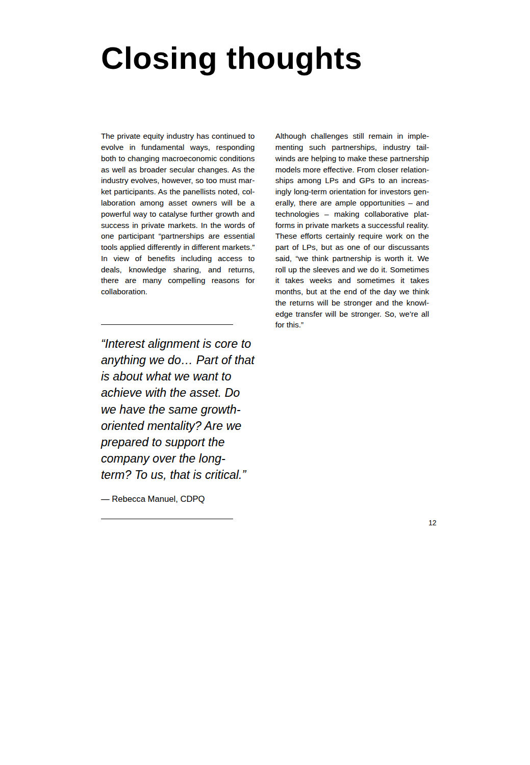Closing thoughts
The private equity industry has continued to evolve in fundamental ways, responding both to changing macroeconomic conditions as well as broader secular changes. As the industry evolves, however, so too must market participants. As the panellists noted, collaboration among asset owners will be a powerful way to catalyse further growth and success in private markets. In the words of one participant “partnerships are essential tools applied differently in different markets.” In view of benefits including access to deals, knowledge sharing, and returns, there are many compelling reasons for collaboration.
“Interest alignment is core to anything we do… Part of that is about what we want to achieve with the asset. Do we have the same growth-oriented mentality? Are we prepared to support the company over the long-term? To us, that is critical.”
— Rebecca Manuel, CDPQ
Although challenges still remain in implementing such partnerships, industry tailwinds are helping to make these partnership models more effective. From closer relationships among LPs and GPs to an increasingly long-term orientation for investors generally, there are ample opportunities – and technologies – making collaborative platforms in private markets a successful reality. These efforts certainly require work on the part of LPs, but as one of our discussants said, “we think partnership is worth it. We roll up the sleeves and we do it. Sometimes it takes weeks and sometimes it takes months, but at the end of the day we think the returns will be stronger and the knowledge transfer will be stronger. So, we’re all for this.”
12